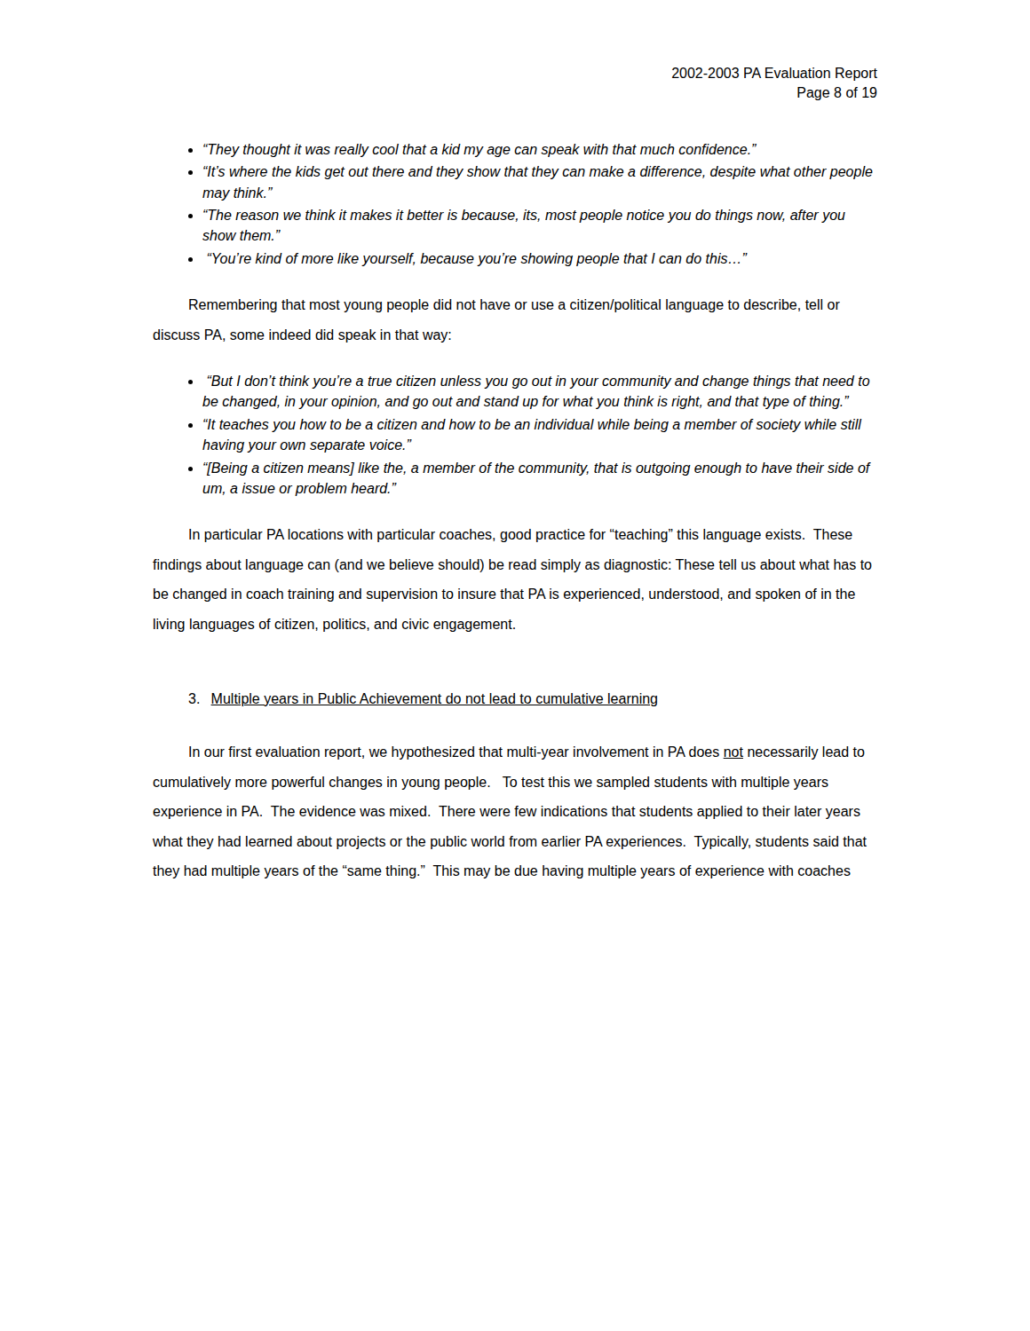2002-2003 PA Evaluation Report Page 8 of 19
“They thought it was really cool that a kid my age can speak with that much confidence.”
“It’s where the kids get out there and they show that they can make a difference, despite what other people may think.”
“The reason we think it makes it better is because, its, most people notice you do things now, after you show them.”
“You’re kind of more like yourself, because you’re showing people that I can do this…”
Remembering that most young people did not have or use a citizen/political language to describe, tell or discuss PA, some indeed did speak in that way:
“But I don’t think you’re a true citizen unless you go out in your community and change things that need to be changed, in your opinion, and go out and stand up for what you think is right, and that type of thing.”
“It teaches you how to be a citizen and how to be an individual while being a member of society while still having your own separate voice.”
“[Being a citizen means] like the, a member of the community, that is outgoing enough to have their side of um, a issue or problem heard.”
In particular PA locations with particular coaches, good practice for “teaching” this language exists. These findings about language can (and we believe should) be read simply as diagnostic: These tell us about what has to be changed in coach training and supervision to insure that PA is experienced, understood, and spoken of in the living languages of citizen, politics, and civic engagement.
3. Multiple years in Public Achievement do not lead to cumulative learning
In our first evaluation report, we hypothesized that multi-year involvement in PA does not necessarily lead to cumulatively more powerful changes in young people. To test this we sampled students with multiple years experience in PA. The evidence was mixed. There were few indications that students applied to their later years what they had learned about projects or the public world from earlier PA experiences. Typically, students said that they had multiple years of the “same thing.” This may be due having multiple years of experience with coaches